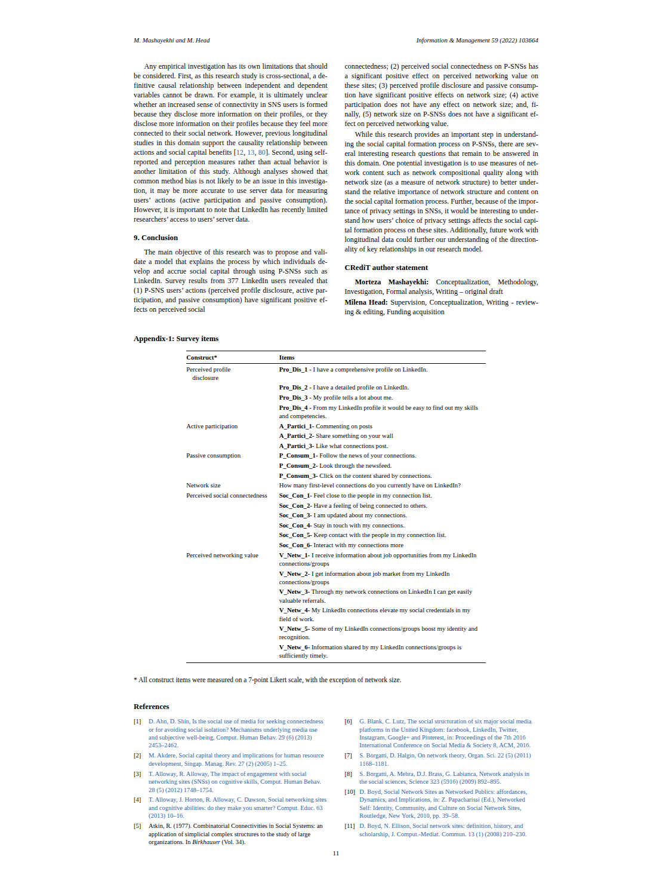M. Mashayekhi and M. Head
Information & Management 59 (2022) 103664
Any empirical investigation has its own limitations that should be considered. First, as this research study is cross-sectional, a definitive causal relationship between independent and dependent variables cannot be drawn. For example, it is ultimately unclear whether an increased sense of connectivity in SNS users is formed because they disclose more information on their profiles, or they disclose more information on their profiles because they feel more connected to their social network. However, previous longitudinal studies in this domain support the causality relationship between actions and social capital benefits [12, 13, 80]. Second, using self-reported and perception measures rather than actual behavior is another limitation of this study. Although analyses showed that common method bias is not likely to be an issue in this investigation, it may be more accurate to use server data for measuring users’ actions (active participation and passive consumption). However, it is important to note that LinkedIn has recently limited researchers’ access to users’ server data.
9. Conclusion
The main objective of this research was to propose and validate a model that explains the process by which individuals develop and accrue social capital through using P-SNSs such as LinkedIn. Survey results from 377 LinkedIn users revealed that (1) P-SNS users’ actions (perceived profile disclosure, active participation, and passive consumption) have significant positive effects on perceived social
connectedness; (2) perceived social connectedness on P-SNSs has a significant positive effect on perceived networking value on these sites; (3) perceived profile disclosure and passive consumption have significant positive effects on network size; (4) active participation does not have any effect on network size; and, finally, (5) network size on P-SNSs does not have a significant effect on perceived networking value.
While this research provides an important step in understanding the social capital formation process on P-SNSs, there are several interesting research questions that remain to be answered in this domain. One potential investigation is to use measures of network content such as network compositional quality along with network size (as a measure of network structure) to better understand the relative importance of network structure and content on the social capital formation process. Further, because of the importance of privacy settings in SNSs, it would be interesting to understand how users’ choice of privacy settings affects the social capital formation process on these sites. Additionally, future work with longitudinal data could further our understanding of the directionality of key relationships in our research model.
CRediT author statement
Morteza Mashayekhi: Conceptualization, Methodology, Investigation, Formal analysis, Writing – original draft
Milena Head: Supervision, Conceptualization, Writing - reviewing & editing, Funding acquisition
Appendix-1: Survey items
| Construct* | Items |
| --- | --- |
| Perceived profile disclosure | Pro_Dis_1 - I have a comprehensive profile on LinkedIn. |
| | Pro_Dis_2 - I have a detailed profile on LinkedIn. |
| | Pro_Dis_3 - My profile tells a lot about me. |
| | Pro_Dis_4 - From my LinkedIn profile it would be easy to find out my skills and competencies. |
| Active participation | A_Partici_1- Commenting on posts |
| | A_Partici_2- Share something on your wall |
| | A_Partici_3- Like what connections post. |
| Passive consumption | P_Consum_1- Follow the news of your connections. |
| | P_Consum_2- Look through the newsfeed. |
| | P_Consum_3- Click on the content shared by connections. |
| Network size | How many first-level connections do you currently have on LinkedIn? |
| Perceived social connectedness | Soc_Con_1- Feel close to the people in my connection list. |
| | Soc_Con_2- Have a feeling of being connected to others. |
| | Soc_Con_3- I am updated about my connections. |
| | Soc_Con_4- Stay in touch with my connections. |
| | Soc_Con_5- Keep contact with the people in my connection list. |
| | Soc_Con_6- Interact with my connections more |
| Perceived networking value | V_Netw_1- I receive information about job opportunities from my LinkedIn connections/groups |
| | V_Netw_2- I get information about job market from my LinkedIn connections/groups |
| | V_Netw_3- Through my network connections on LinkedIn I can get easily valuable referrals. |
| | V_Netw_4- My LinkedIn connections elevate my social credentials in my field of work. |
| | V_Netw_5- Some of my LinkedIn connections/groups boost my identity and recognition. |
| | V_Netw_6- Information shared by my LinkedIn connections/groups is sufficiently timely. |
* All construct items were measured on a 7-point Likert scale, with the exception of network size.
References
[1] D. Ahn, D. Shin, Is the social use of media for seeking connectedness or for avoiding social isolation? Mechanisms underlying media use and subjective well-being, Comput. Human Behav. 29 (6) (2013) 2453–2462.
[2] M. Akdere, Social capital theory and implications for human resource development, Singap. Manag. Rev. 27 (2) (2005) 1–25.
[3] T. Alloway, R. Alloway, The impact of engagement with social networking sites (SNSs) on cognitive skills, Comput. Human Behav. 28 (5) (2012) 1748–1754.
[4] T. Alloway, J. Horton, R. Alloway, C. Dawson, Social networking sites and cognitive abilities: do they make you smarter? Comput. Educ. 63 (2013) 10–16.
[5] Atkin, R. (1977). Combinatorial Connectivities in Social Systems: an application of simplicial complex structures to the study of large organizations. In Birkhauser (Vol. 34).
[6] G. Blank, C. Lutz, The social structuration of six major social media platforms in the United Kingdom: facebook, LinkedIn, Twitter, Instagram, Google+ and Pinterest, in: Proceedings of the 7th 2016 International Conference on Social Media & Society 8, ACM, 2016.
[7] S. Borgatti, D. Halgin, On network theory, Organ. Sci. 22 (5) (2011) 1168–1181.
[8] S. Borgatti, A. Mehra, D.J. Brass, G. Labianca, Network analysis in the social sciences, Science 323 (5916) (2009) 892–895.
[10] D. Boyd, Social Network Sites as Networked Publics: affordances, Dynamics, and Implications, in: Z. Papacharissi (Ed.), Networked Self: Identity, Community, and Culture on Social Network Sites, Routledge, New York, 2010, pp. 39–58.
[11] D. Boyd, N. Ellison, Social network sites: definition, history, and scholarship, J. Comput.-Mediat. Commun. 13 (1) (2008) 210–230.
11